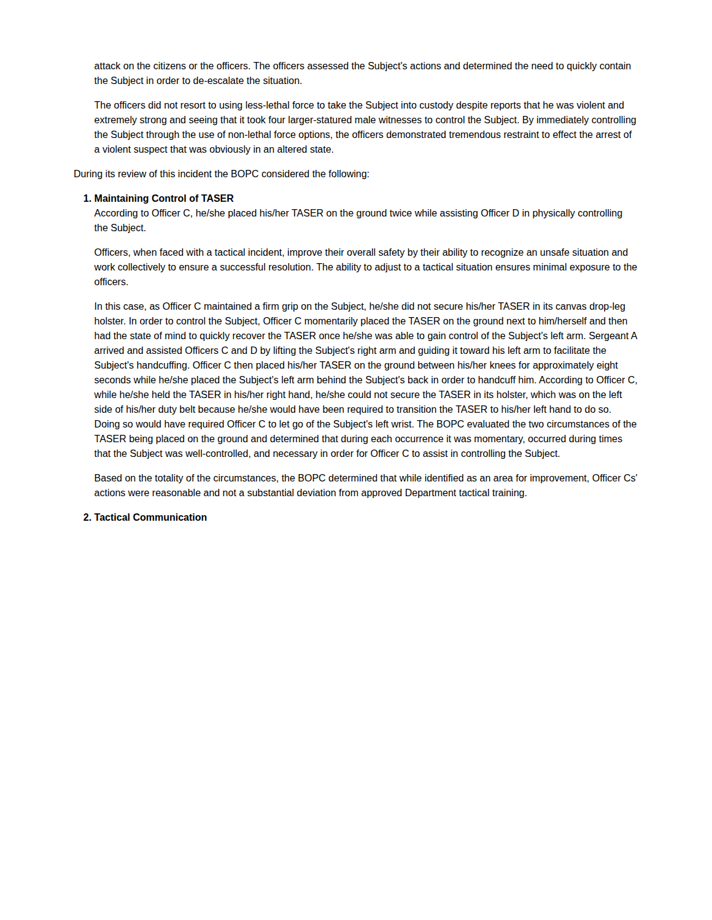attack on the citizens or the officers. The officers assessed the Subject's actions and determined the need to quickly contain the Subject in order to de-escalate the situation.
The officers did not resort to using less-lethal force to take the Subject into custody despite reports that he was violent and extremely strong and seeing that it took four larger-statured male witnesses to control the Subject. By immediately controlling the Subject through the use of non-lethal force options, the officers demonstrated tremendous restraint to effect the arrest of a violent suspect that was obviously in an altered state.
During its review of this incident the BOPC considered the following:
Maintaining Control of TASER
According to Officer C, he/she placed his/her TASER on the ground twice while assisting Officer D in physically controlling the Subject.
Officers, when faced with a tactical incident, improve their overall safety by their ability to recognize an unsafe situation and work collectively to ensure a successful resolution. The ability to adjust to a tactical situation ensures minimal exposure to the officers.
In this case, as Officer C maintained a firm grip on the Subject, he/she did not secure his/her TASER in its canvas drop-leg holster. In order to control the Subject, Officer C momentarily placed the TASER on the ground next to him/herself and then had the state of mind to quickly recover the TASER once he/she was able to gain control of the Subject's left arm. Sergeant A arrived and assisted Officers C and D by lifting the Subject's right arm and guiding it toward his left arm to facilitate the Subject's handcuffing. Officer C then placed his/her TASER on the ground between his/her knees for approximately eight seconds while he/she placed the Subject's left arm behind the Subject's back in order to handcuff him. According to Officer C, while he/she held the TASER in his/her right hand, he/she could not secure the TASER in its holster, which was on the left side of his/her duty belt because he/she would have been required to transition the TASER to his/her left hand to do so. Doing so would have required Officer C to let go of the Subject's left wrist. The BOPC evaluated the two circumstances of the TASER being placed on the ground and determined that during each occurrence it was momentary, occurred during times that the Subject was well-controlled, and necessary in order for Officer C to assist in controlling the Subject.
Based on the totality of the circumstances, the BOPC determined that while identified as an area for improvement, Officer Cs' actions were reasonable and not a substantial deviation from approved Department tactical training.
Tactical Communication